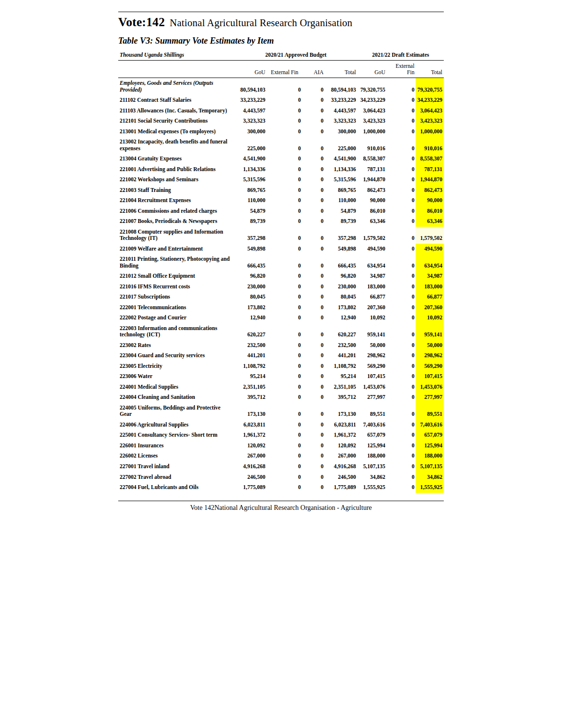Vote:142 National Agricultural Research Organisation
Table V3: Summary Vote Estimates by Item
| Thousand Uganda Shillings | 2020/21 Approved Budget | 2021/22 Draft Estimates |
| | GoU | External Fin | AIA | Total | GoU | External Fin | Total |
| Employees, Goods and Services (Outputs Provided) | 80,594,103 | 0 | 0 | 80,594,103 | 79,320,755 | 0 | 79,320,755 |
| 211102 Contract Staff Salaries | 33,233,229 | 0 | 0 | 33,233,229 | 34,233,229 | 0 | 34,233,229 |
| 211103 Allowances (Inc. Casuals, Temporary) | 4,443,597 | 0 | 0 | 4,443,597 | 3,064,423 | 0 | 3,064,423 |
| 212101 Social Security Contributions | 3,323,323 | 0 | 0 | 3,323,323 | 3,423,323 | 0 | 3,423,323 |
| 213001 Medical expenses (To employees) | 300,000 | 0 | 0 | 300,000 | 1,000,000 | 0 | 1,000,000 |
| 213002 Incapacity, death benefits and funeral expenses | 225,000 | 0 | 0 | 225,000 | 910,016 | 0 | 910,016 |
| 213004 Gratuity Expenses | 4,541,900 | 0 | 0 | 4,541,900 | 8,558,307 | 0 | 8,558,307 |
| 221001 Advertising and Public Relations | 1,134,336 | 0 | 0 | 1,134,336 | 787,131 | 0 | 787,131 |
| 221002 Workshops and Seminars | 5,315,596 | 0 | 0 | 5,315,596 | 1,944,870 | 0 | 1,944,870 |
| 221003 Staff Training | 869,765 | 0 | 0 | 869,765 | 862,473 | 0 | 862,473 |
| 221004 Recruitment Expenses | 110,000 | 0 | 0 | 110,000 | 90,000 | 0 | 90,000 |
| 221006 Commissions and related charges | 54,879 | 0 | 0 | 54,879 | 86,010 | 0 | 86,010 |
| 221007 Books, Periodicals & Newspapers | 89,739 | 0 | 0 | 89,739 | 63,346 | 0 | 63,346 |
| 221008 Computer supplies and Information Technology (IT) | 357,298 | 0 | 0 | 357,298 | 1,579,502 | 0 | 1,579,502 |
| 221009 Welfare and Entertainment | 549,898 | 0 | 0 | 549,898 | 494,590 | 0 | 494,590 |
| 221011 Printing, Stationery, Photocopying and Binding | 666,435 | 0 | 0 | 666,435 | 634,954 | 0 | 634,954 |
| 221012 Small Office Equipment | 96,820 | 0 | 0 | 96,820 | 34,987 | 0 | 34,987 |
| 221016 IFMS Recurrent costs | 230,000 | 0 | 0 | 230,000 | 183,000 | 0 | 183,000 |
| 221017 Subscriptions | 80,045 | 0 | 0 | 80,045 | 66,877 | 0 | 66,877 |
| 222001 Telecommunications | 173,802 | 0 | 0 | 173,802 | 207,360 | 0 | 207,360 |
| 222002 Postage and Courier | 12,940 | 0 | 0 | 12,940 | 10,092 | 0 | 10,092 |
| 222003 Information and communications technology (ICT) | 620,227 | 0 | 0 | 620,227 | 959,141 | 0 | 959,141 |
| 223002 Rates | 232,500 | 0 | 0 | 232,500 | 50,000 | 0 | 50,000 |
| 223004 Guard and Security services | 441,201 | 0 | 0 | 441,201 | 298,962 | 0 | 298,962 |
| 223005 Electricity | 1,108,792 | 0 | 0 | 1,108,792 | 569,290 | 0 | 569,290 |
| 223006 Water | 95,214 | 0 | 0 | 95,214 | 107,415 | 0 | 107,415 |
| 224001 Medical Supplies | 2,351,105 | 0 | 0 | 2,351,105 | 1,453,076 | 0 | 1,453,076 |
| 224004 Cleaning and Sanitation | 395,712 | 0 | 0 | 395,712 | 277,997 | 0 | 277,997 |
| 224005 Uniforms, Beddings and Protective Gear | 173,130 | 0 | 0 | 173,130 | 89,551 | 0 | 89,551 |
| 224006 Agricultural Supplies | 6,023,811 | 0 | 0 | 6,023,811 | 7,403,616 | 0 | 7,403,616 |
| 225001 Consultancy Services- Short term | 1,961,372 | 0 | 0 | 1,961,372 | 657,079 | 0 | 657,079 |
| 226001 Insurances | 120,092 | 0 | 0 | 120,092 | 125,994 | 0 | 125,994 |
| 226002 Licenses | 267,000 | 0 | 0 | 267,000 | 188,000 | 0 | 188,000 |
| 227001 Travel inland | 4,916,268 | 0 | 0 | 4,916,268 | 5,107,135 | 0 | 5,107,135 |
| 227002 Travel abroad | 246,500 | 0 | 0 | 246,500 | 34,862 | 0 | 34,862 |
| 227004 Fuel, Lubricants and Oils | 1,775,089 | 0 | 0 | 1,775,089 | 1,555,925 | 0 | 1,555,925 |
Vote 142National Agricultural Research Organisation - Agriculture